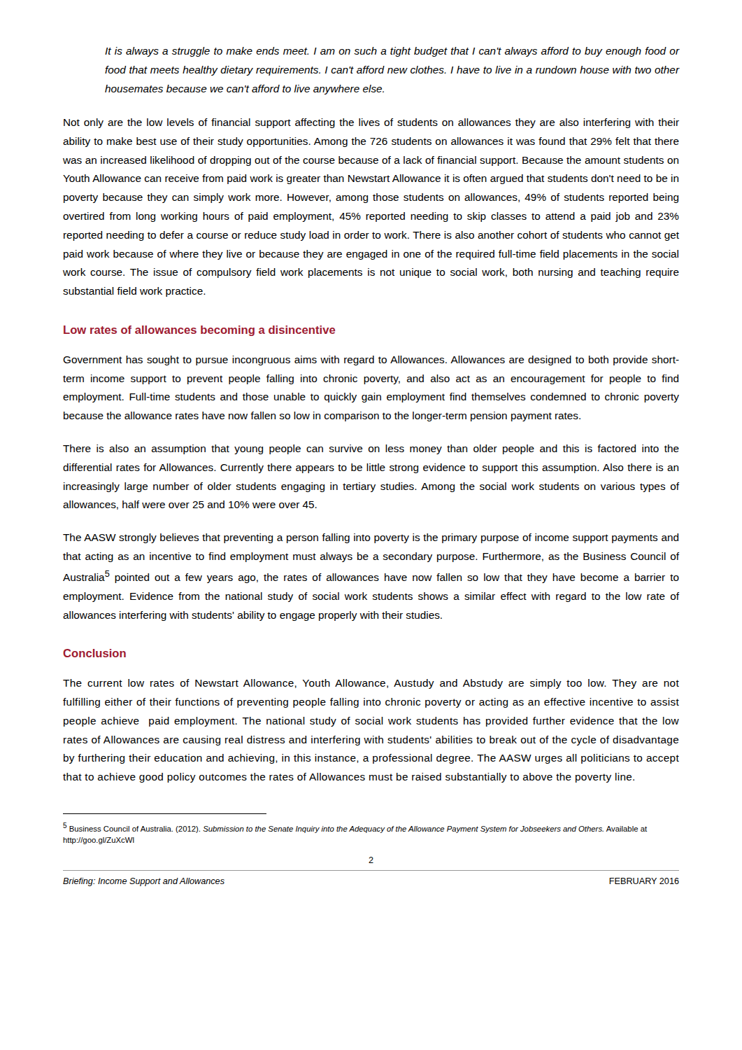It is always a struggle to make ends meet. I am on such a tight budget that I can't always afford to buy enough food or food that meets healthy dietary requirements. I can't afford new clothes. I have to live in a rundown house with two other housemates because we can't afford to live anywhere else.
Not only are the low levels of financial support affecting the lives of students on allowances they are also interfering with their ability to make best use of their study opportunities. Among the 726 students on allowances it was found that 29% felt that there was an increased likelihood of dropping out of the course because of a lack of financial support. Because the amount students on Youth Allowance can receive from paid work is greater than Newstart Allowance it is often argued that students don't need to be in poverty because they can simply work more. However, among those students on allowances, 49% of students reported being overtired from long working hours of paid employment, 45% reported needing to skip classes to attend a paid job and 23% reported needing to defer a course or reduce study load in order to work. There is also another cohort of students who cannot get paid work because of where they live or because they are engaged in one of the required full-time field placements in the social work course. The issue of compulsory field work placements is not unique to social work, both nursing and teaching require substantial field work practice.
Low rates of allowances becoming a disincentive
Government has sought to pursue incongruous aims with regard to Allowances. Allowances are designed to both provide short-term income support to prevent people falling into chronic poverty, and also act as an encouragement for people to find employment. Full-time students and those unable to quickly gain employment find themselves condemned to chronic poverty because the allowance rates have now fallen so low in comparison to the longer-term pension payment rates.
There is also an assumption that young people can survive on less money than older people and this is factored into the differential rates for Allowances. Currently there appears to be little strong evidence to support this assumption. Also there is an increasingly large number of older students engaging in tertiary studies. Among the social work students on various types of allowances, half were over 25 and 10% were over 45.
The AASW strongly believes that preventing a person falling into poverty is the primary purpose of income support payments and that acting as an incentive to find employment must always be a secondary purpose. Furthermore, as the Business Council of Australia5 pointed out a few years ago, the rates of allowances have now fallen so low that they have become a barrier to employment. Evidence from the national study of social work students shows a similar effect with regard to the low rate of allowances interfering with students' ability to engage properly with their studies.
Conclusion
The current low rates of Newstart Allowance, Youth Allowance, Austudy and Abstudy are simply too low. They are not fulfilling either of their functions of preventing people falling into chronic poverty or acting as an effective incentive to assist people achieve paid employment. The national study of social work students has provided further evidence that the low rates of Allowances are causing real distress and interfering with students' abilities to break out of the cycle of disadvantage by furthering their education and achieving, in this instance, a professional degree. The AASW urges all politicians to accept that to achieve good policy outcomes the rates of Allowances must be raised substantially to above the poverty line.
5 Business Council of Australia. (2012). Submission to the Senate Inquiry into the Adequacy of the Allowance Payment System for Jobseekers and Others. Available at http://goo.gl/ZuXcWl
2
Briefing: Income Support and Allowances FEBRUARY 2016